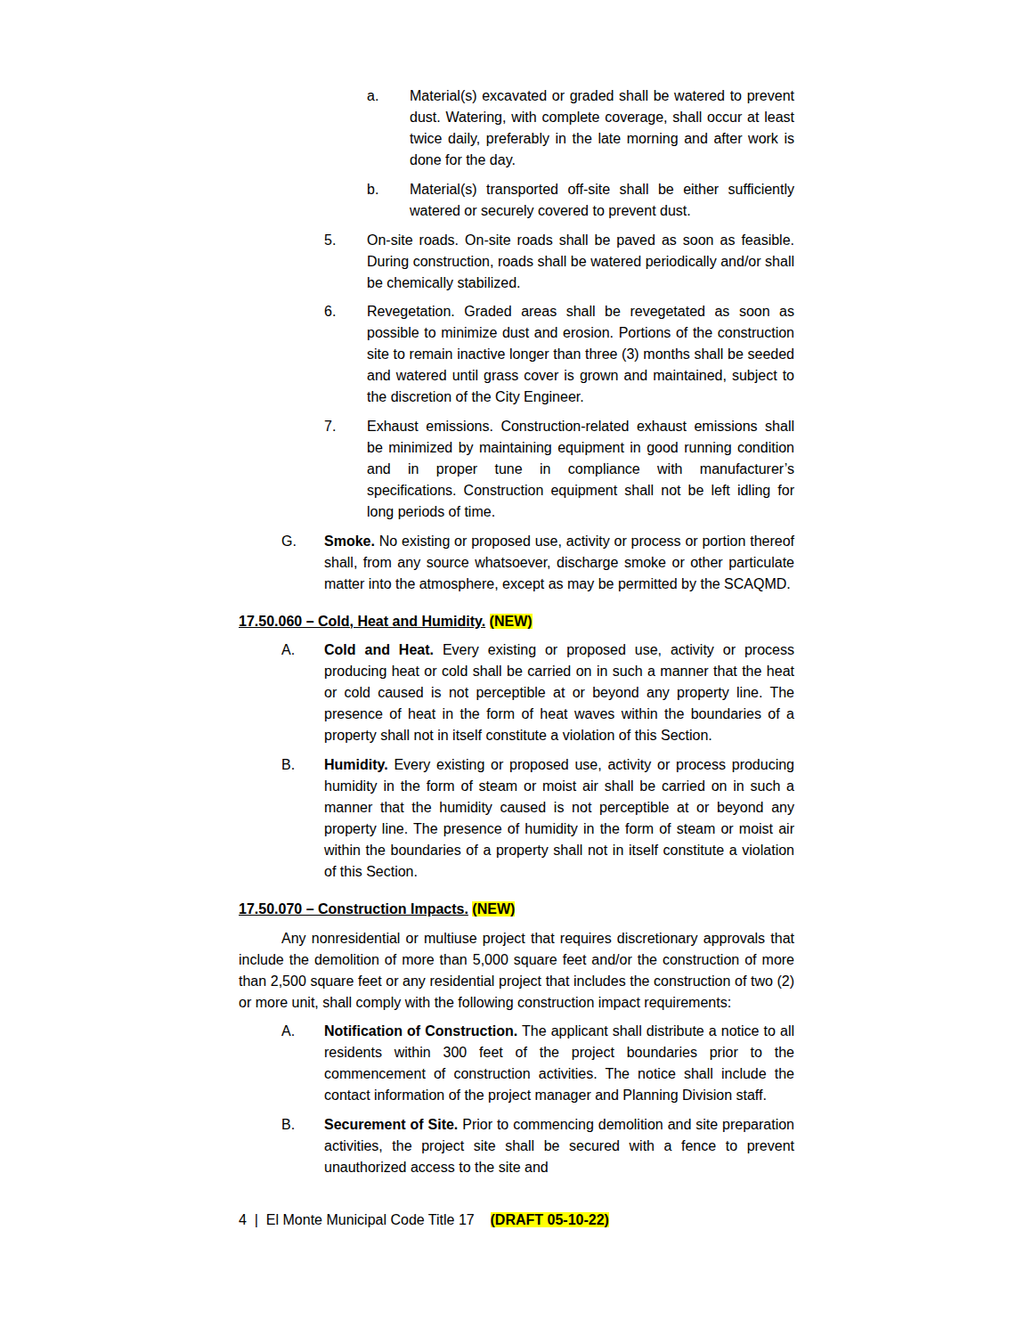a. Material(s) excavated or graded shall be watered to prevent dust. Watering, with complete coverage, shall occur at least twice daily, preferably in the late morning and after work is done for the day.
b. Material(s) transported off-site shall be either sufficiently watered or securely covered to prevent dust.
5. On-site roads. On-site roads shall be paved as soon as feasible. During construction, roads shall be watered periodically and/or shall be chemically stabilized.
6. Revegetation. Graded areas shall be revegetated as soon as possible to minimize dust and erosion. Portions of the construction site to remain inactive longer than three (3) months shall be seeded and watered until grass cover is grown and maintained, subject to the discretion of the City Engineer.
7. Exhaust emissions. Construction-related exhaust emissions shall be minimized by maintaining equipment in good running condition and in proper tune in compliance with manufacturer’s specifications. Construction equipment shall not be left idling for long periods of time.
G. Smoke. No existing or proposed use, activity or process or portion thereof shall, from any source whatsoever, discharge smoke or other particulate matter into the atmosphere, except as may be permitted by the SCAQMD.
17.50.060 – Cold, Heat and Humidity. (NEW)
A. Cold and Heat. Every existing or proposed use, activity or process producing heat or cold shall be carried on in such a manner that the heat or cold caused is not perceptible at or beyond any property line. The presence of heat in the form of heat waves within the boundaries of a property shall not in itself constitute a violation of this Section.
B. Humidity. Every existing or proposed use, activity or process producing humidity in the form of steam or moist air shall be carried on in such a manner that the humidity caused is not perceptible at or beyond any property line. The presence of humidity in the form of steam or moist air within the boundaries of a property shall not in itself constitute a violation of this Section.
17.50.070 – Construction Impacts. (NEW)
Any nonresidential or multiuse project that requires discretionary approvals that include the demolition of more than 5,000 square feet and/or the construction of more than 2,500 square feet or any residential project that includes the construction of two (2) or more unit, shall comply with the following construction impact requirements:
A. Notification of Construction. The applicant shall distribute a notice to all residents within 300 feet of the project boundaries prior to the commencement of construction activities. The notice shall include the contact information of the project manager and Planning Division staff.
B. Securement of Site. Prior to commencing demolition and site preparation activities, the project site shall be secured with a fence to prevent unauthorized access to the site and
4 | El Monte Municipal Code Title 17 (DRAFT 05-10-22)